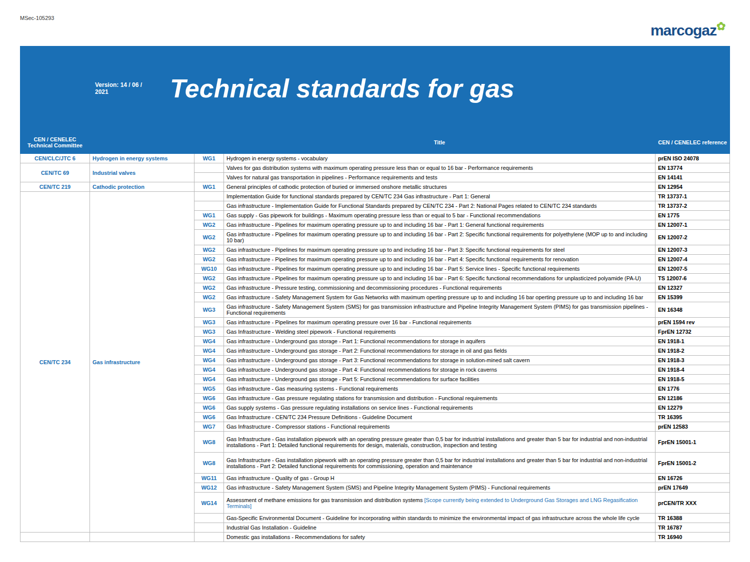MSec-105293
marcogaz✿
Version: 14 / 06 / 2021
Technical standards for gas
| CEN / CENELEC Technical Committee | | | Title | CEN / CENELEC reference |
| --- | --- | --- | --- | --- |
| CEN/CLC/JTC 6 | Hydrogen in energy systems | WG1 | Hydrogen in energy systems - vocabulary | prEN ISO 24078 |
| CEN/TC 69 | Industrial valves | | Valves for gas distribution systems with maximum operating pressure less than or equal to 16 bar - Performance requirements | EN 13774 |
| | Valves for natural gas transportation in pipelines - Performance requirements and tests | EN 14141 |
| CEN/TC 219 | Cathodic protection | WG1 | General principles of cathodic protection of buried or immersed onshore metallic structures | EN 12954 |
| CEN/TC 234 | Gas infrastructure | | Implementation Guide for functional standards prepared by CEN/TC 234 Gas infrastructure - Part 1: General | TR 13737-1 |
| | Gas infrastructure - Implementation Guide for Functional Standards prepared by CEN/TC 234 - Part 2: National Pages related to CEN/TC 234 standards | TR 13737-2 |
| WG1 | Gas supply - Gas pipework for buildings - Maximum operating pressure less than or equal to 5 bar - Functional recommendations | EN 1775 |
| WG2 | Gas infrastructure - Pipelines for maximum operating pressure up to and including 16 bar - Part 1: General functional requirements | EN 12007-1 |
| WG2 | Gas infrastructure - Pipelines for maximum operating pressure up to and including 16 bar - Part 2: Specific functional requirements for polyethylene (MOP up to and including 10 bar) | EN 12007-2 |
| WG2 | Gas infrastructure - Pipelines for maximum operating pressure up to and including 16 bar - Part 3: Specific functional requirements for steel | EN 12007-3 |
| WG2 | Gas infrastructure - Pipelines for maximum operating pressure up to and including 16 bar - Part 4: Specific functional requirements for renovation | EN 12007-4 |
| WG10 | Gas infrastructure - Pipelines for maximum operating pressure up to and including 16 bar - Part 5: Service lines - Specific functional requirements | EN 12007-5 |
| WG2 | Gas infrastructure - Pipelines for maximum operating pressure up to and including 16 bar - Part 6: Specific functional recommendations for unplasticized polyamide (PA-U) | TS 12007-6 |
| WG2 | Gas infrastructure - Pressure testing, commissioning and decommissioning procedures - Functional requirements | EN 12327 |
| WG2 | Gas infrastructure - Safety Management System for Gas Networks with maximum operting pressure up to and including 16 bar operting pressure up to and including 16 bar | EN 15399 |
| WG3 | Gas infrastructure - Safety Management System (SMS) for gas transmission infrastructure and Pipeline Integrity Management System (PIMS) for gas transmission pipelines - Functional requirements | EN 16348 |
| WG3 | Gas infrastructure - Pipelines for maximum operating pressure over 16 bar - Functional requirements | prEN 1594 rev |
| WG3 | Gas Infrastructure - Welding steel pipework - Functional requirements | FprEN 12732 |
| WG4 | Gas infrastructure - Underground gas storage - Part 1: Functional recommendations for storage in aquifers | EN 1918-1 |
| WG4 | Gas infrastructure - Underground gas storage - Part 2: Functional recommendations for storage in oil and gas fields | EN 1918-2 |
| WG4 | Gas infrastructure - Underground gas storage - Part 3: Functional recommendations for storage in solution-mined salt cavern | EN 1918-3 |
| WG4 | Gas infrastructure - Underground gas storage - Part 4: Functional recommendations for storage in rock caverns | EN 1918-4 |
| WG4 | Gas infrastructure - Underground gas storage - Part 5: Functional recommendations for surface facilities | EN 1918-5 |
| WG5 | Gas infrastructure - Gas measuring systems - Functional requirements | EN 1776 |
| WG6 | Gas infrastructure - Gas pressure regulating stations for transmission and distribution - Functional requirements | EN 12186 |
| WG6 | Gas supply systems - Gas pressure regulating installations on service lines - Functional requirements | EN 12279 |
| WG6 | Gas Infrastructure - CEN/TC 234 Pressure Definitions - Guideline Document | TR 16395 |
| WG7 | Gas Infrastructure - Compressor stations - Functional requirements | prEN 12583 |
| WG8 | Gas Infrastructure - Gas installation pipework with an operating pressure greater than 0,5 bar for industrial installations and greater than 5 bar for industrial and non-industrial installations - Part 1: Detailed functional requirements for design, materials, construction, inspection and testing | FprEN 15001-1 |
| WG8 | Gas Infrastructure - Gas installation pipework with an operating pressure greater than 0,5 bar for industrial installations and greater than 5 bar for industrial and non-industrial installations - Part 2: Detailed functional requirements for commissioning, operation and maintenance | FprEN 15001-2 |
| WG11 | Gas infrastructure - Quality of gas - Group H | EN 16726 |
| WG12 | Gas infrastructure - Safety Management System (SMS) and Pipeline Integrity Management System (PIMS) - Functional requirements | prEN 17649 |
| WG14 | Assessment of methane emissions for gas transmission and distribution systems [Scope currently being extended to Underground Gas Storages and LNG Regasification Terminals] | prCEN/TR XXX |
| | Gas-Specific Environmental Document - Guideline for incorporating within standards to minimize the environmental impact of gas infrastructure across the whole life cycle | TR 16388 |
| | Industrial Gas Installation - Guideline | TR 16787 |
| | | | Domestic gas installations - Recommendations for safety | TR 16940 |